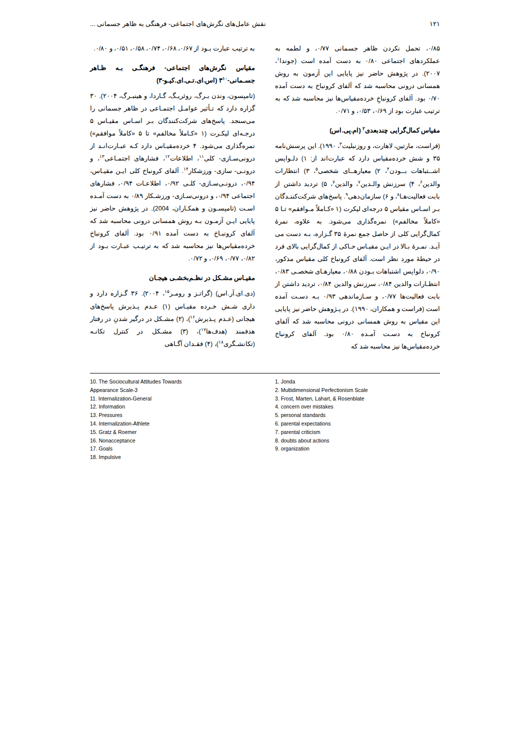۱۲۱
نقش عامل‌های نگرش‌های اجتماعی- فرهنگی به ظاهر جسمانی ...
۰/۸۵، تحمل نکردن ظاهر جسمانی ۰/۷۷، و لطمه به عملکردهای اجتماعی ۰/۸۰ به دست آمده است (جوندا۱، ۲۰۰۷). در پژوهش حاضر نیز پایایی این آزمون به روش همسانی درونی محاسبه شد که آلفای کرونباخ به دست آمده ۰/۷۰ بود. آلفای کرونباخِ خرده‌مقیاس‌ها نیز محاسبه شد که به ترتیب عبارت بود از ۰/۶۹، ۰/۵۳، و ۰/۷۱.
مقیاس کمال‌گرایی چندبعدی۲ (ام.پی.اس)
(فراست، مارتین، لاهارت، و روزنبلیت۳، ۱۹۹۰). این پرسش‌نامه ۳۵ و شش خرده‌مقیاس دارد که عبارت‌اند از: ۱) دلـواپس اشــتباهات بــودن۴، ۲) معیارهــای شخصی۵، ۳) انتظارات والدین۶، ۴) سرزنش والـدین۷، والدین۷، ۵) تردید داشتن از بابت فعالیت‌هـا۸، و ۶) سازمان‌دهی۹. پاسخ‌های شرکت‌کننـدگان بـر اسـاس مقیاس ۵ درجه‌ای لیکرت (۱ «کـاملاً مـوافقم» تـا ۵ «کاملاً مخالفم») نمره‌گذاری می‌شود. به علاوه، نمرۀ کمال‌گرایی کلی از حاصل جمع نمرۀ ۳۵ گـزاره، بـه دست می آیـد. نمـرۀ بـالا در ایـن مقیـاس حـاکی از کمال‌گرایی بالای فرد در حیطۀ مورد نظر است. آلفای کرونباخ کلی مقیاس مذکور، ۰/۹۰، دلواپس اشتباهات بـودن ۰/۸۸، معیارهـای شخصـی ۰/۸۳، انتظـارات والدین ۰/۸۴، سرزنش والدین ۰/۸۴، تردید داشتن از بابت فعالیت‌ها ۰/۷۷، و سـازماندهی ۰/۹۳ بـه دسـت آمده است (فراست و همکاران، ۱۹۹۰). در پـژوهش حاضر نیز پایایی این مقیاس به روش همسانی درونی محاسبه شد که آلفای کرونباخ به دسـت آمـده ۰/۸۰ بود. آلفای کرونباخ خرده‌مقیاس‌ها نیز محاسبه شد که
به ترتیب عبارت بـود از ۰/۶۷، ۰/۶۸، ۰/۷۴، ۰/۵۸، ۰/۵۱، و ۰/۸۰.
مقیاس نگرش‌های اجتماعی- فرهنگـی بـه ظـاهر جسـمانی-۳۱۰ (اس.ای.تـی.ای.کیـو-۳)
(تامپسون، وندن بـرگ، روئریـگ، گـاردا، و هینبـرگ، ۲۰۰۴). ۳۰ گزاره دارد که تـأثیر عوامـل اجتمـاعی در ظاهر جسمانی را می‌سنجد. پاسخ‌های شرکت‌کنندگان بـر اسـاس مقیـاس ۵ درجـه‌ای لیکـرت (۱ «کـاملاً مخالفم» تا ۵ «کاملاً موافقم») نمره‌گذاری می‌شود. ۴ خرده‌مقیـاس دارد کـه عبـارت‌انـد از درونی‌سـازی- کلی۱۱، اطلاعات۱۲، فشارهای اجتمـاعی۱۳، و درونـی- سازی- ورزشکار۱۴. آلفای کرونباخ کلی ایـن مقیـاس، ۰/۹۴، درونـی‌سـازی- کلـی ۰/۹۲، اطلاعـات ۰/۹۴، فشارهای اجتماعی ۰/۹۴، و درونی‌سـازی- ورزشـکار ۰/۸۹ به دست آمـده اسـت (تامپسـون و همکـاران، 2004). در پژوهش حاضر نیز پایایی ایـن آزمـون بـه روش همسانی درونی محاسبه شد که آلفای کرونبـاخ به دست آمده ۰/۹۱ بود. آلفای کرونباخ خرده‌مقیاس‌ها نیز محاسبه شد که به ترتیـب عبـارت بـود از ۰/۸۲، ۰/۷۷، ۰/۶۹، و ۰/۷۲.
مقیـاس مشـکل در نظـم‌بخشـی هیجـان
(دی.ای.آر.اس) (گراتـز و رومـر۱۵، ۲۰۰۴). ۳۶ گـزاره دارد و داری شـش خـرده مقیـاس (۱) عـدم پـذیرش پاسخ‌های هیجانی (عـدم پـذیرش۱۶)، (۲) مشـکل در درگیر شدنِ در رفتار هدفمند (هدف‌ها۱۷)، (۳) مشـکل در کنترل تکانـه (تکانشـگری۱۸)، (۴) فقـدان آگـاهی
10. The Sociocultural Attitudes Towards
Appearance Scale-3
11. Internalization-General
12. Information
13. Pressures
14. Internalization-Athlete
15. Gratz & Roemer
16. Nonacceptance
17. Goals
18. Impulsive
1. Jonda
2. Multidimensional Perfectionism Scale
3. Frost, Marten, Lahart, & Rosenblate
4. concern over mistakes
5. personal standards
6. parental expectations
7. parental criticism
8. doubts about actions
9. organization